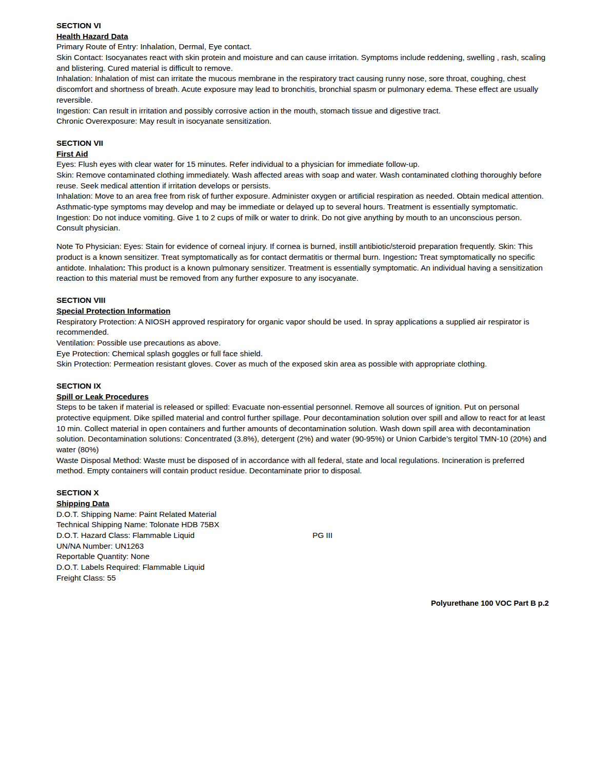SECTION VI
Health Hazard Data
Primary Route of Entry: Inhalation, Dermal, Eye contact.
Skin Contact: Isocyanates react with skin protein and moisture and can cause irritation. Symptoms include reddening, swelling , rash, scaling and blistering. Cured material is difficult to remove.
Inhalation: Inhalation of mist can irritate the mucous membrane in the respiratory tract causing runny nose, sore throat, coughing, chest discomfort and shortness of breath. Acute exposure may lead to bronchitis, bronchial spasm or pulmonary edema. These effect are usually reversible.
Ingestion: Can result in irritation and possibly corrosive action in the mouth, stomach tissue and digestive tract.
Chronic Overexposure: May result in isocyanate sensitization.
SECTION VII
First Aid
Eyes: Flush eyes with clear water for 15 minutes. Refer individual to a physician for immediate follow-up.
Skin: Remove contaminated clothing immediately. Wash affected areas with soap and water. Wash contaminated clothing thoroughly before reuse. Seek medical attention if irritation develops or persists.
Inhalation: Move to an area free from risk of further exposure. Administer oxygen or artificial respiration as needed. Obtain medical attention. Asthmatic-type symptoms may develop and may be immediate or delayed up to several hours. Treatment is essentially symptomatic.
Ingestion: Do not induce vomiting. Give 1 to 2 cups of milk or water to drink. Do not give anything by mouth to an unconscious person. Consult physician.
Note To Physician: Eyes: Stain for evidence of corneal injury. If cornea is burned, instill antibiotic/steroid preparation frequently. Skin: This product is a known sensitizer. Treat symptomatically as for contact dermatitis or thermal burn. Ingestion: Treat symptomatically no specific antidote. Inhalation: This product is a known pulmonary sensitizer. Treatment is essentially symptomatic. An individual having a sensitization reaction to this material must be removed from any further exposure to any isocyanate.
SECTION VIII
Special Protection Information
Respiratory Protection: A NIOSH approved respiratory for organic vapor should be used. In spray applications a supplied air respirator is recommended.
Ventilation: Possible use precautions as above.
Eye Protection: Chemical splash goggles or full face shield.
Skin Protection: Permeation resistant gloves. Cover as much of the exposed skin area as possible with appropriate clothing.
SECTION IX
Spill or Leak Procedures
Steps to be taken if material is released or spilled: Evacuate non-essential personnel. Remove all sources of ignition. Put on personal protective equipment. Dike spilled material and control further spillage. Pour decontamination solution over spill and allow to react for at least 10 min. Collect material in open containers and further amounts of decontamination solution. Wash down spill area with decontamination solution. Decontamination solutions: Concentrated (3.8%), detergent (2%) and water (90-95%) or Union Carbide’s tergitol TMN-10 (20%) and water (80%)
Waste Disposal Method: Waste must be disposed of in accordance with all federal, state and local regulations. Incineration is preferred method. Empty containers will contain product residue. Decontaminate prior to disposal.
SECTION X
Shipping Data
D.O.T. Shipping Name: Paint Related Material
Technical Shipping Name: Tolonate HDB 75BX
D.O.T. Hazard Class: Flammable Liquid PG III
UN/NA Number: UN1263
Reportable Quantity: None
D.O.T. Labels Required: Flammable Liquid
Freight Class: 55
Polyurethane 100 VOC Part B p.2